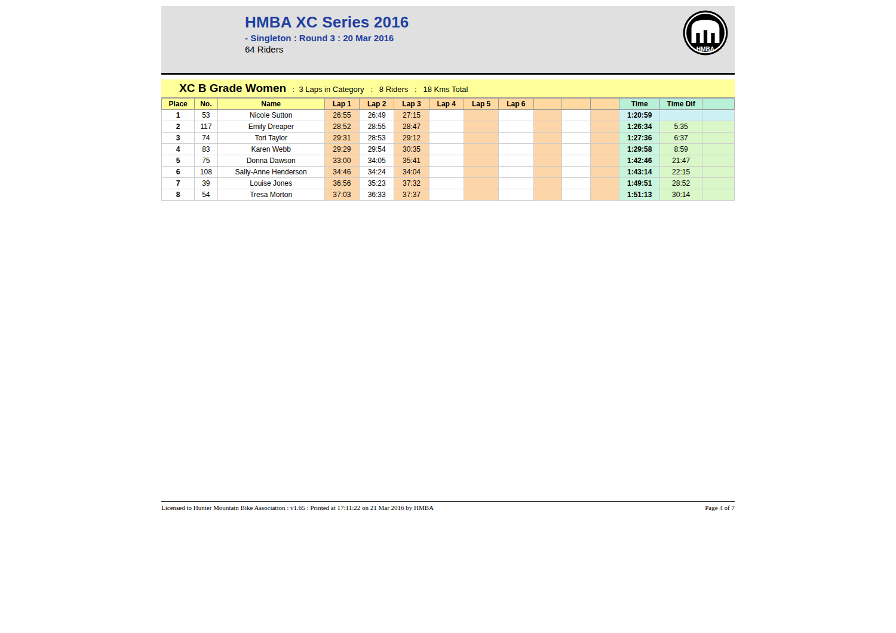HMBA XC Series 2016
- Singleton : Round 3 : 20 Mar 2016
64 Riders
HMBA
XC B Grade Women : 3 Laps in Category : 8 Riders : 18 Kms Total
| Place | No. | Name | Lap 1 | Lap 2 | Lap 3 | Lap 4 | Lap 5 | Lap 6 | | | | Time | Time Dif | |
| --- | --- | --- | --- | --- | --- | --- | --- | --- | --- | --- | --- | --- | --- | --- |
| 1 | 53 | Nicole Sutton | 26:55 | 26:49 | 27:15 | | | | | | | 1:20:59 | | |
| 2 | 117 | Emily Dreaper | 28:52 | 28:55 | 28:47 | | | | | | | 1:26:34 | 5:35 | |
| 3 | 74 | Tori Taylor | 29:31 | 28:53 | 29:12 | | | | | | | 1:27:36 | 6:37 | |
| 4 | 83 | Karen Webb | 29:29 | 29:54 | 30:35 | | | | | | | 1:29:58 | 8:59 | |
| 5 | 75 | Donna Dawson | 33:00 | 34:05 | 35:41 | | | | | | | 1:42:46 | 21:47 | |
| 6 | 108 | Sally-Anne Henderson | 34:46 | 34:24 | 34:04 | | | | | | | 1:43:14 | 22:15 | |
| 7 | 39 | Louise Jones | 36:56 | 35:23 | 37:32 | | | | | | | 1:49:51 | 28:52 | |
| 8 | 54 | Tresa Morton | 37:03 | 36:33 | 37:37 | | | | | | | 1:51:13 | 30:14 | |
Licensed to Hunter Mountain Bike Association : v1.65 : Printed at 17:11:22 on 21 Mar 2016 by HMBA
Page 4 of 7